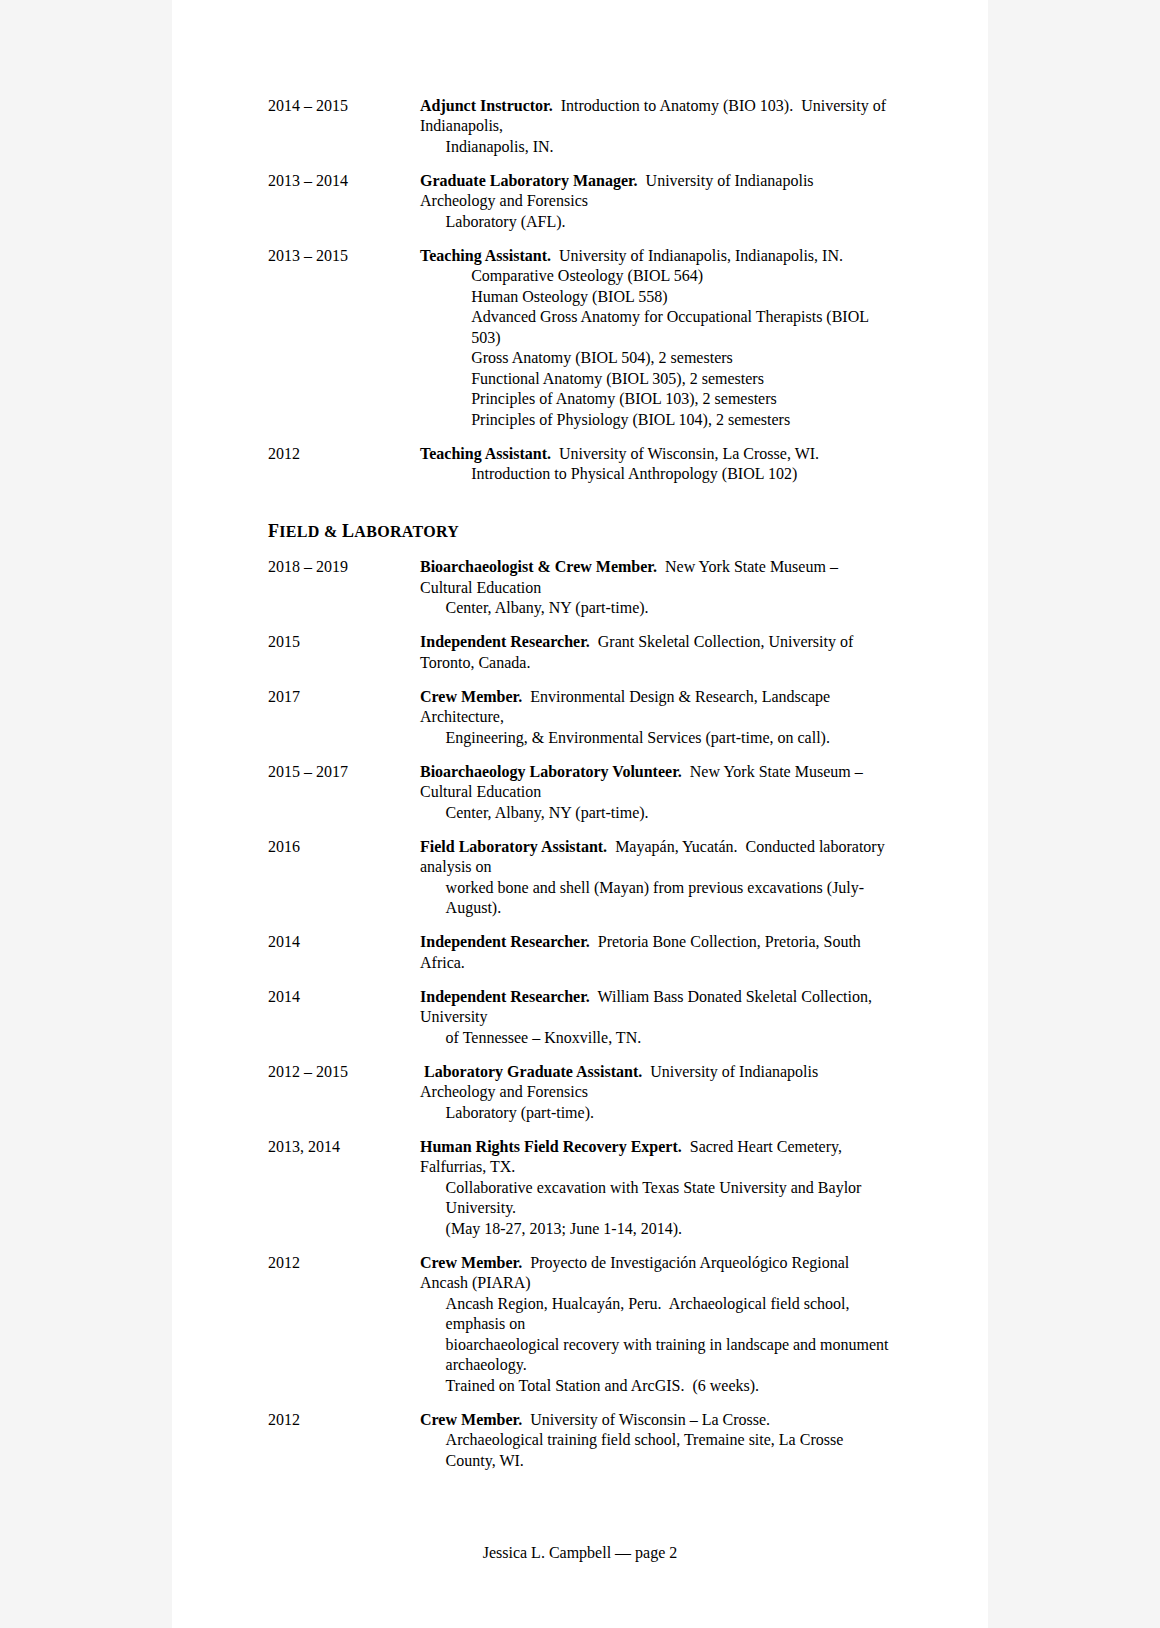2014 – 2015
Adjunct Instructor. Introduction to Anatomy (BIO 103). University of Indianapolis, Indianapolis, IN.
2013 – 2014
Graduate Laboratory Manager. University of Indianapolis Archeology and Forensics Laboratory (AFL).
2013 – 2015
Teaching Assistant. University of Indianapolis, Indianapolis, IN.
Comparative Osteology (BIOL 564)
Human Osteology (BIOL 558)
Advanced Gross Anatomy for Occupational Therapists (BIOL 503)
Gross Anatomy (BIOL 504), 2 semesters
Functional Anatomy (BIOL 305), 2 semesters
Principles of Anatomy (BIOL 103), 2 semesters
Principles of Physiology (BIOL 104), 2 semesters
2012
Teaching Assistant. University of Wisconsin, La Crosse, WI.
Introduction to Physical Anthropology (BIOL 102)
FIELD & LABORATORY
2018 – 2019
Bioarchaeologist & Crew Member. New York State Museum – Cultural Education Center, Albany, NY (part-time).
2015
Independent Researcher. Grant Skeletal Collection, University of Toronto, Canada.
2017
Crew Member. Environmental Design & Research, Landscape Architecture, Engineering, & Environmental Services (part-time, on call).
2015 – 2017
Bioarchaeology Laboratory Volunteer. New York State Museum – Cultural Education Center, Albany, NY (part-time).
2016
Field Laboratory Assistant. Mayapán, Yucatán. Conducted laboratory analysis on worked bone and shell (Mayan) from previous excavations (July-August).
2014
Independent Researcher. Pretoria Bone Collection, Pretoria, South Africa.
2014
Independent Researcher. William Bass Donated Skeletal Collection, University of Tennessee – Knoxville, TN.
2012 – 2015
Laboratory Graduate Assistant. University of Indianapolis Archeology and Forensics Laboratory (part-time).
2013, 2014
Human Rights Field Recovery Expert. Sacred Heart Cemetery, Falfurrias, TX. Collaborative excavation with Texas State University and Baylor University. (May 18-27, 2013; June 1-14, 2014).
2012
Crew Member. Proyecto de Investigación Arqueológico Regional Ancash (PIARA) Ancash Region, Hualcayán, Peru. Archaeological field school, emphasis on bioarchaeological recovery with training in landscape and monument archaeology. Trained on Total Station and ArcGIS. (6 weeks).
2012
Crew Member. University of Wisconsin – La Crosse. Archaeological training field school, Tremaine site, La Crosse County, WI.
Jessica L. Campbell — page 2